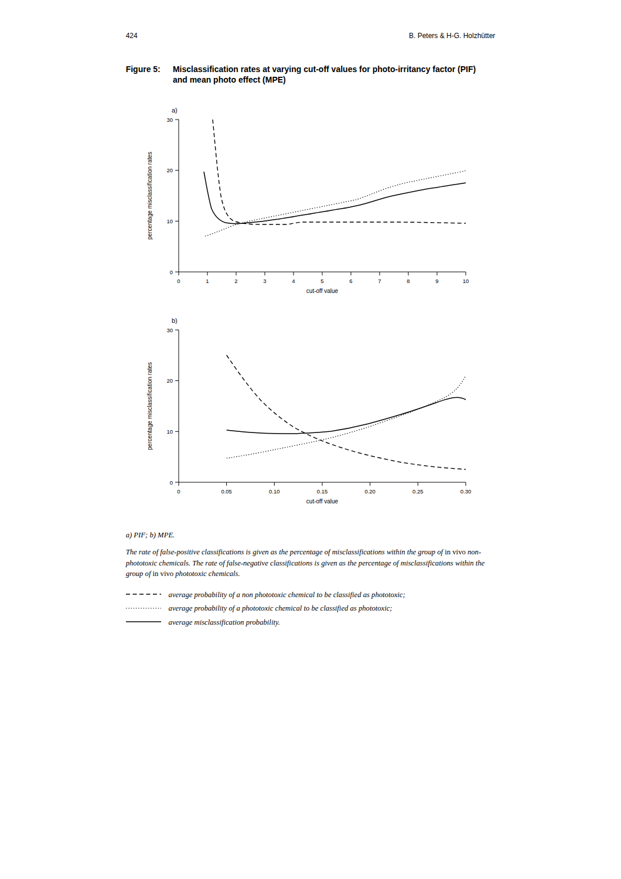424 B. Peters & H-G. Holzhütter
Figure 5: Misclassification rates at varying cut-off values for photo-irritancy factor (PIF) and mean photo effect (MPE)
a) 0 10 20 30 0 1 2 3 4 5 6 7 8 9 10 cut-off value percentage misclassification rates
b) 0 10 20 30 0 0.05 0.10 0.15 0.20 0.25 0.30 cut-off value percentage misclassification rates
a) PIF; b) MPE.
The rate of false-positive classifications is given as the percentage of misclassifications within the group of in vivo non-phototoxic chemicals. The rate of false-negative classifications is given as the percentage of misclassifications within the group of in vivo phototoxic chemicals.
average probability of a non phototoxic chemical to be classified as phototoxic;
average probability of a phototoxic chemical to be classified as phototoxic;
average misclassification probability.